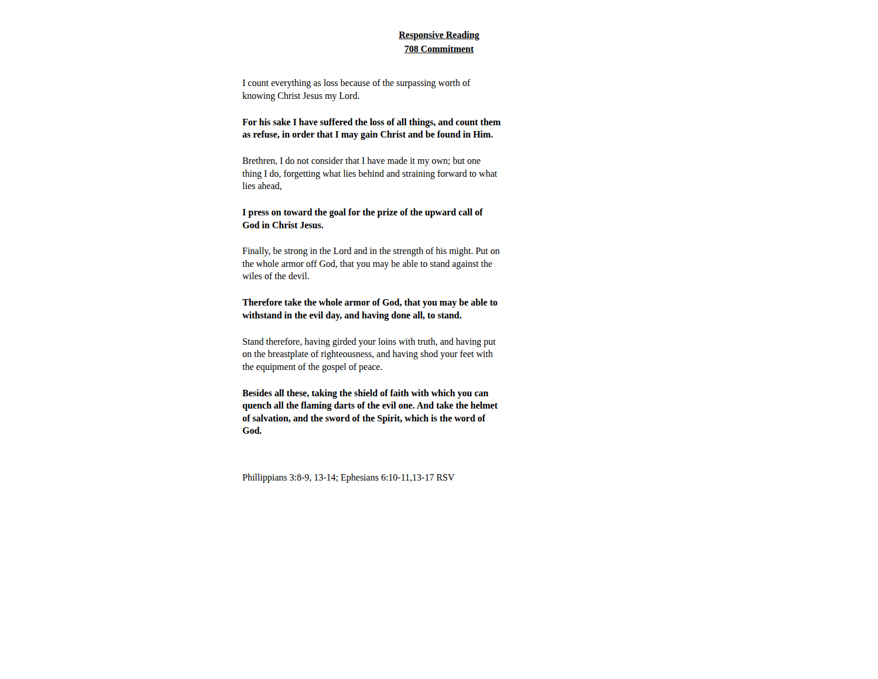Responsive Reading
708 Commitment
I count everything as loss because of the surpassing worth of knowing Christ Jesus my Lord.
For his sake I have suffered the loss of all things, and count them as refuse, in order that I may gain Christ and be found in Him.
Brethren, I do not consider that I have made it my own; but one thing I do, forgetting what lies behind and straining forward to what lies ahead,
I press on toward the goal for the prize of the upward call of God in Christ Jesus.
Finally, be strong in the Lord and in the strength of his might. Put on the whole armor off God, that you may be able to stand against the wiles of the devil.
Therefore take the whole armor of God, that you may be able to withstand in the evil day, and having done all, to stand.
Stand therefore, having girded your loins with truth, and having put on the breastplate of righteousness, and having shod your feet with the equipment of the gospel of peace.
Besides all these, taking the shield of faith with which you can quench all the flaming darts of the evil one. And take the helmet of salvation, and the sword of the Spirit, which is the word of God.
Phillippians 3:8-9, 13-14; Ephesians 6:10-11,13-17 RSV